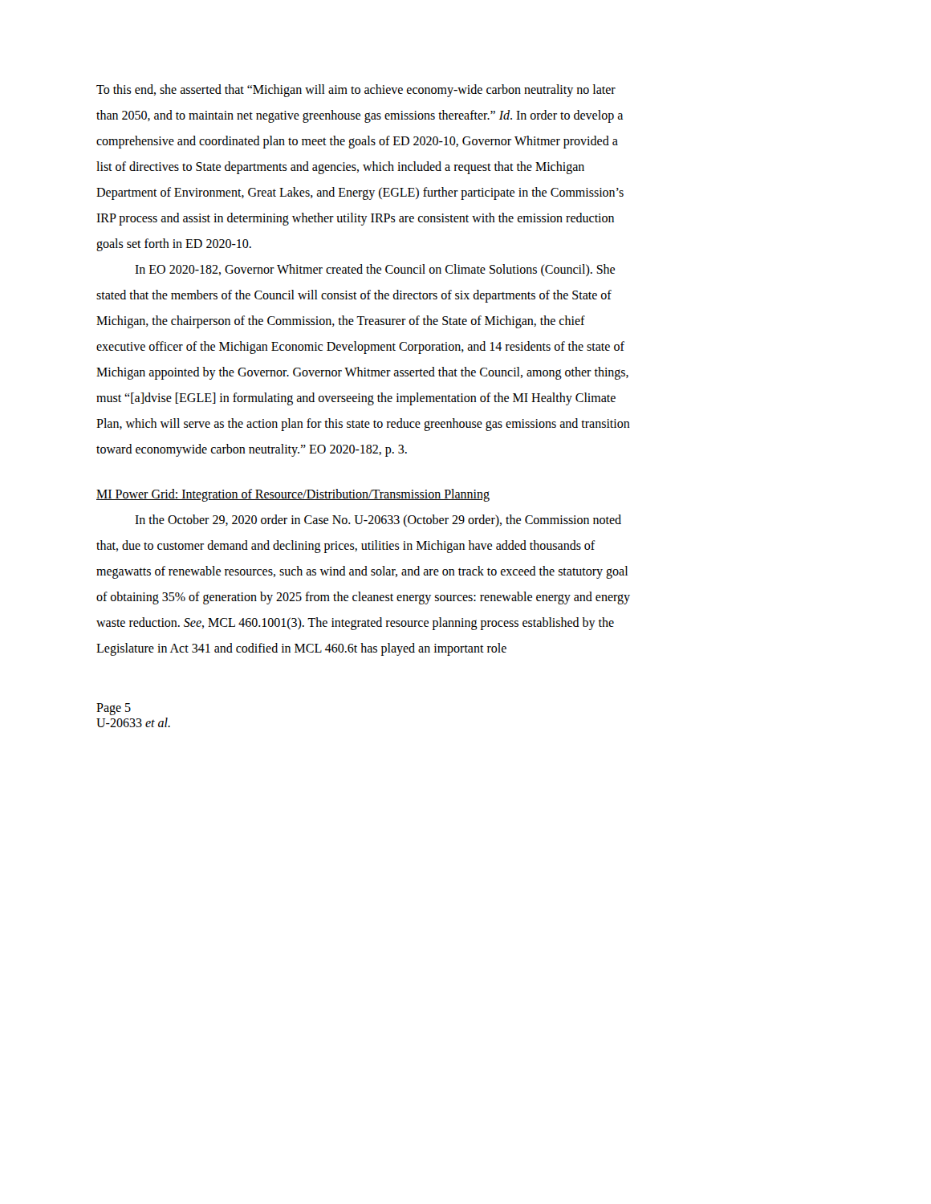To this end, she asserted that “Michigan will aim to achieve economy-wide carbon neutrality no later than 2050, and to maintain net negative greenhouse gas emissions thereafter.” Id. In order to develop a comprehensive and coordinated plan to meet the goals of ED 2020-10, Governor Whitmer provided a list of directives to State departments and agencies, which included a request that the Michigan Department of Environment, Great Lakes, and Energy (EGLE) further participate in the Commission’s IRP process and assist in determining whether utility IRPs are consistent with the emission reduction goals set forth in ED 2020-10.
In EO 2020-182, Governor Whitmer created the Council on Climate Solutions (Council). She stated that the members of the Council will consist of the directors of six departments of the State of Michigan, the chairperson of the Commission, the Treasurer of the State of Michigan, the chief executive officer of the Michigan Economic Development Corporation, and 14 residents of the state of Michigan appointed by the Governor. Governor Whitmer asserted that the Council, among other things, must “[a]dvise [EGLE] in formulating and overseeing the implementation of the MI Healthy Climate Plan, which will serve as the action plan for this state to reduce greenhouse gas emissions and transition toward economywide carbon neutrality.” EO 2020-182, p. 3.
MI Power Grid: Integration of Resource/Distribution/Transmission Planning
In the October 29, 2020 order in Case No. U-20633 (October 29 order), the Commission noted that, due to customer demand and declining prices, utilities in Michigan have added thousands of megawatts of renewable resources, such as wind and solar, and are on track to exceed the statutory goal of obtaining 35% of generation by 2025 from the cleanest energy sources: renewable energy and energy waste reduction. See, MCL 460.1001(3). The integrated resource planning process established by the Legislature in Act 341 and codified in MCL 460.6t has played an important role
Page 5 U-20633 et al.